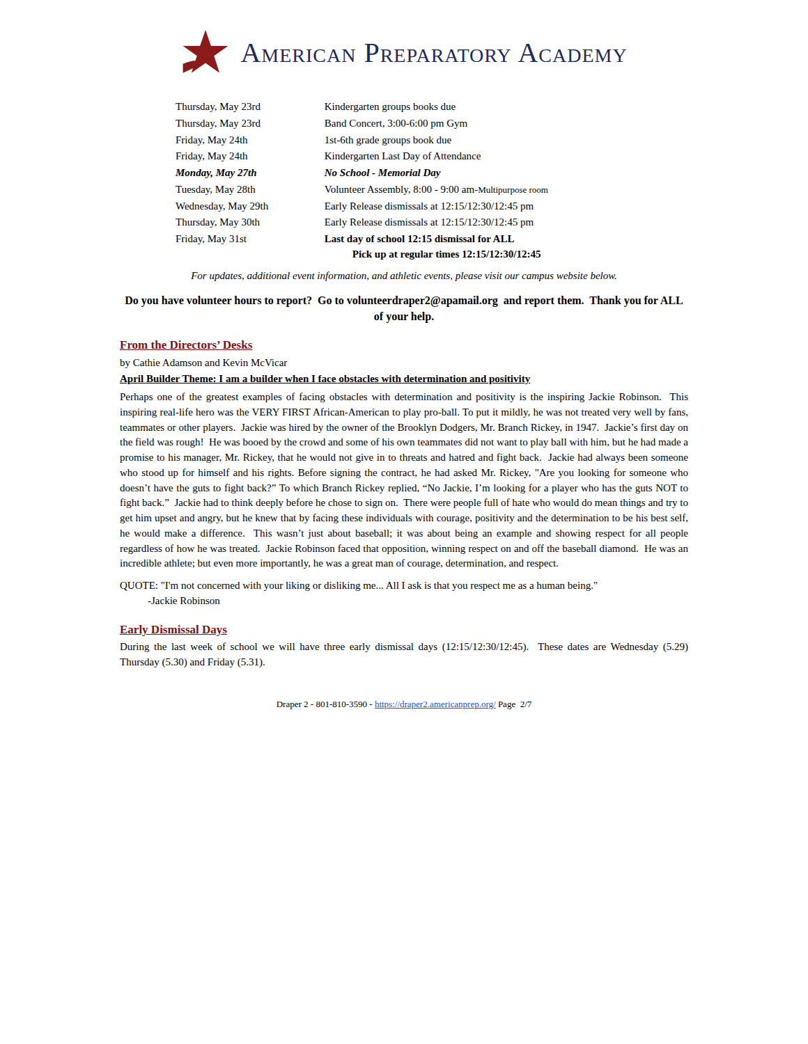American Preparatory Academy
| Thursday, May 23rd | Kindergarten groups books due |
| Thursday, May 23rd | Band Concert, 3:00-6:00 pm Gym |
| Friday, May 24th | 1st-6th grade groups book due |
| Friday, May 24th | Kindergarten Last Day of Attendance |
| Monday, May 27th | No School - Memorial Day |
| Tuesday, May 28th | Volunteer Assembly, 8:00 - 9:00 am- Multipurpose room |
| Wednesday, May 29th | Early Release dismissals at 12:15/12:30/12:45 pm |
| Thursday, May 30th | Early Release dismissals at 12:15/12:30/12:45 pm |
| Friday, May 31st | Last day of school 12:15 dismissal for ALL Pick up at regular times 12:15/12:30/12:45 |
For updates, additional event information, and athletic events, please visit our campus website below.
Do you have volunteer hours to report? Go to volunteerdraper2@apamail.org and report them. Thank you for ALL of your help.
From the Directors’ Desks
by Cathie Adamson and Kevin McVicar
April Builder Theme: I am a builder when I face obstacles with determination and positivity
Perhaps one of the greatest examples of facing obstacles with determination and positivity is the inspiring Jackie Robinson. This inspiring real-life hero was the VERY FIRST African-American to play pro-ball. To put it mildly, he was not treated very well by fans, teammates or other players. Jackie was hired by the owner of the Brooklyn Dodgers, Mr. Branch Rickey, in 1947. Jackie’s first day on the field was rough! He was booed by the crowd and some of his own teammates did not want to play ball with him, but he had made a promise to his manager, Mr. Rickey, that he would not give in to threats and hatred and fight back. Jackie had always been someone who stood up for himself and his rights. Before signing the contract, he had asked Mr. Rickey, "Are you looking for someone who doesn’t have the guts to fight back?” To which Branch Rickey replied, “No Jackie, I’m looking for a player who has the guts NOT to fight back.” Jackie had to think deeply before he chose to sign on. There were people full of hate who would do mean things and try to get him upset and angry, but he knew that by facing these individuals with courage, positivity and the determination to be his best self, he would make a difference. This wasn’t just about baseball; it was about being an example and showing respect for all people regardless of how he was treated. Jackie Robinson faced that opposition, winning respect on and off the baseball diamond. He was an incredible athlete; but even more importantly, he was a great man of courage, determination, and respect.
QUOTE: "I'm not concerned with your liking or disliking me... All I ask is that you respect me as a human being."
-Jackie Robinson
Early Dismissal Days
During the last week of school we will have three early dismissal days (12:15/12:30/12:45). These dates are Wednesday (5.29) Thursday (5.30) and Friday (5.31).
Draper 2 - 801-810-3590 - https://draper2.americanprep.org/ Page 2/7